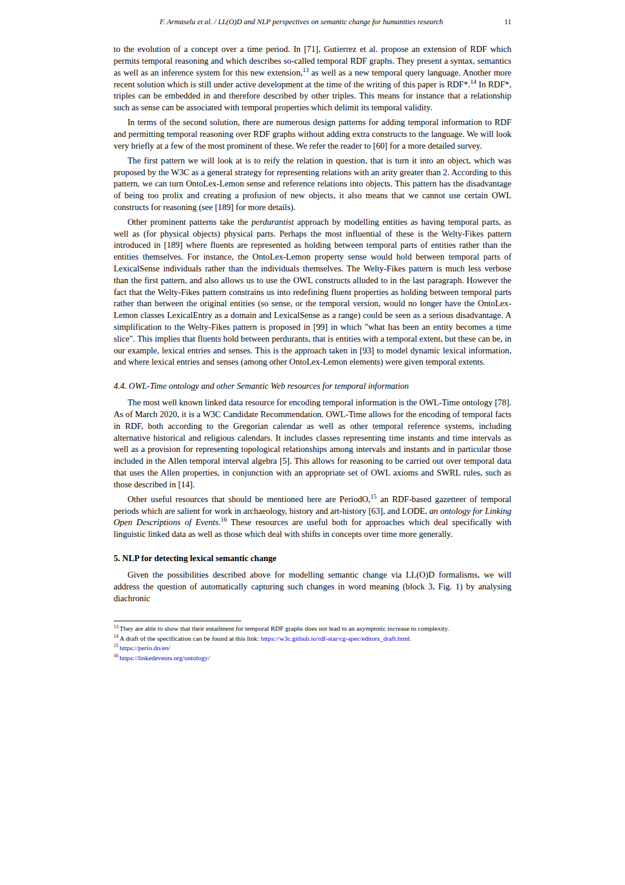F. Armaselu et al. / LL(O)D and NLP perspectives on semantic change for humanities research 11
to the evolution of a concept over a time period. In [71], Gutierrez et al. propose an extension of RDF which permits temporal reasoning and which describes so-called temporal RDF graphs. They present a syntax, semantics as well as an inference system for this new extension,13 as well as a new temporal query language. Another more recent solution which is still under active development at the time of the writing of this paper is RDF*.14 In RDF*, triples can be embedded in and therefore described by other triples. This means for instance that a relationship such as sense can be associated with temporal properties which delimit its temporal validity.
In terms of the second solution, there are numerous design patterns for adding temporal information to RDF and permitting temporal reasoning over RDF graphs without adding extra constructs to the language. We will look very briefly at a few of the most prominent of these. We refer the reader to [60] for a more detailed survey.
The first pattern we will look at is to reify the relation in question, that is turn it into an object, which was proposed by the W3C as a general strategy for representing relations with an arity greater than 2. According to this pattern, we can turn OntoLex-Lemon sense and reference relations into objects. This pattern has the disadvantage of being too prolix and creating a profusion of new objects, it also means that we cannot use certain OWL constructs for reasoning (see [189] for more details).
Other prominent patterns take the perdurantist approach by modelling entities as having temporal parts, as well as (for physical objects) physical parts. Perhaps the most influential of these is the Welty-Fikes pattern introduced in [189] where fluents are represented as holding between temporal parts of entities rather than the entities themselves. For instance, the OntoLex-Lemon property sense would hold between temporal parts of LexicalSense individuals rather than the individuals themselves. The Welty-Fikes pattern is much less verbose than the first pattern, and also allows us to use the OWL constructs alluded to in the last paragraph. However the fact that the Welty-Fikes pattern constrains us into redefining fluent properties as holding between temporal parts rather than between the original entities (so sense, or the temporal version, would no longer have the OntoLex-Lemon classes LexicalEntry as a domain and LexicalSense as a range) could be seen as a serious disadvantage. A simplification to the Welty-Fikes pattern is proposed in [99] in which "what has been an entity becomes a time slice". This implies that fluents hold between perdurants, that is entities with a temporal extent, but these can be, in our example, lexical entries and senses. This is the approach taken in [93] to model dynamic lexical information, and where lexical entries and senses (among other OntoLex-Lemon elements) were given temporal extents.
4.4. OWL-Time ontology and other Semantic Web resources for temporal information
The most well known linked data resource for encoding temporal information is the OWL-Time ontology [78]. As of March 2020, it is a W3C Candidate Recommendation. OWL-Time allows for the encoding of temporal facts in RDF, both according to the Gregorian calendar as well as other temporal reference systems, including alternative historical and religious calendars. It includes classes representing time instants and time intervals as well as a provision for representing topological relationships among intervals and instants and in particular those included in the Allen temporal interval algebra [5]. This allows for reasoning to be carried out over temporal data that uses the Allen properties, in conjunction with an appropriate set of OWL axioms and SWRL rules, such as those described in [14].
Other useful resources that should be mentioned here are PeriodO,15 an RDF-based gazetteer of temporal periods which are salient for work in archaeology, history and art-history [63], and LODE, an ontology for Linking Open Descriptions of Events.16 These resources are useful both for approaches which deal specifically with linguistic linked data as well as those which deal with shifts in concepts over time more generally.
5. NLP for detecting lexical semantic change
Given the possibilities described above for modelling semantic change via LL(O)D formalisms, we will address the question of automatically capturing such changes in word meaning (block 3, Fig. 1) by analysing diachronic
13They are able to show that their entailment for temporal RDF graphs does not lead to an asymptotic increase in complexity.
14A draft of the specification can be found at this link: https://w3c.github.io/rdf-star/cg-spec/editors_draft.html.
15https://perio.do/en/
16https://linkedevents.org/ontology/